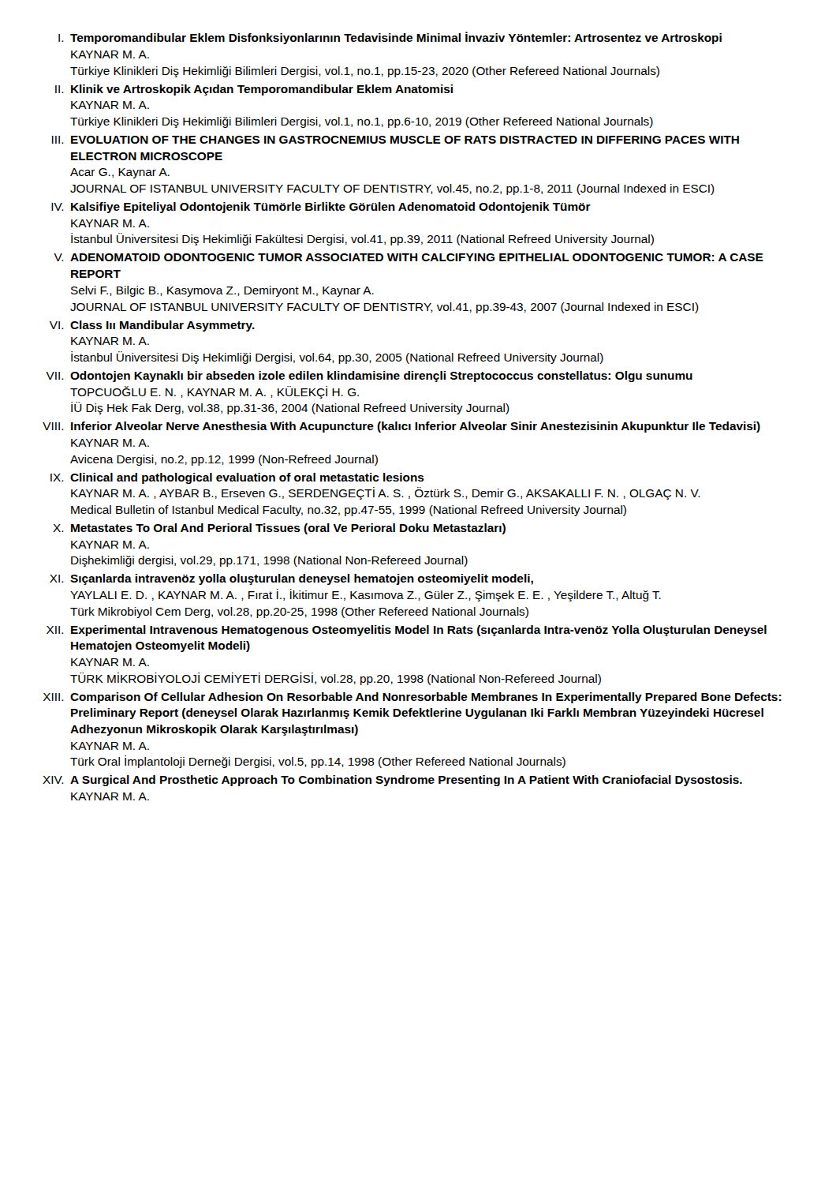Temporomandibular Eklem Disfonksiyonlarının Tedavisinde Minimal İnvaziv Yöntemler: Artrosentez ve Artroskopi
KAYNAR M. A.
Türkiye Klinikleri Diş Hekimliği Bilimleri Dergisi, vol.1, no.1, pp.15-23, 2020 (Other Refereed National Journals)
Klinik ve Artroskopik Açıdan Temporomandibular Eklem Anatomisi
KAYNAR M. A.
Türkiye Klinikleri Diş Hekimliği Bilimleri Dergisi, vol.1, no.1, pp.6-10, 2019 (Other Refereed National Journals)
EVOLUATION OF THE CHANGES IN GASTROCNEMIUS MUSCLE OF RATS DISTRACTED IN DIFFERING PACES WITH ELECTRON MICROSCOPE
Acar G., Kaynar A.
JOURNAL OF ISTANBUL UNIVERSITY FACULTY OF DENTISTRY, vol.45, no.2, pp.1-8, 2011 (Journal Indexed in ESCI)
Kalsifiye Epiteliyal Odontojenik Tümörle Birlikte Görülen Adenomatoid Odontojenik Tümör
KAYNAR M. A.
İstanbul Üniversitesi Diş Hekimliği Fakültesi Dergisi, vol.41, pp.39, 2011 (National Refreed University Journal)
ADENOMATOID ODONTOGENIC TUMOR ASSOCIATED WITH CALCIFYING EPITHELIAL ODONTOGENIC TUMOR: A CASE REPORT
Selvi F., Bilgic B., Kasymova Z., Demiryont M., Kaynar A.
JOURNAL OF ISTANBUL UNIVERSITY FACULTY OF DENTISTRY, vol.41, pp.39-43, 2007 (Journal Indexed in ESCI)
Class Iıı Mandibular Asymmetry.
KAYNAR M. A.
İstanbul Üniversitesi Diş Hekimliği Dergisi, vol.64, pp.30, 2005 (National Refreed University Journal)
Odontojen Kaynaklı bir abseden izole edilen klindamisine dirençli Streptococcus constellatus: Olgu sunumu
TOPCUOĞLU E. N. , KAYNAR M. A. , KÜLEKÇİ H. G.
İÜ Diş Hek Fak Derg, vol.38, pp.31-36, 2004 (National Refreed University Journal)
Inferior Alveolar Nerve Anesthesia With Acupuncture (kalıcı Inferior Alveolar Sinir Anestezisinin Akupunktur Ile Tedavisi)
KAYNAR M. A.
Avicena Dergisi, no.2, pp.12, 1999 (Non-Refreed Journal)
Clinical and pathological evaluation of oral metastatic lesions
KAYNAR M. A. , AYBAR B., Erseven G., SERDENGEÇTİ A. S. , Öztürk S., Demir G., AKSAKALLI F. N. , OLGAÇ N. V.
Medical Bulletin of Istanbul Medical Faculty, no.32, pp.47-55, 1999 (National Refreed University Journal)
Metastates To Oral And Perioral Tissues (oral Ve Perioral Doku Metastazları)
KAYNAR M. A.
Dişhekimliği dergisi, vol.29, pp.171, 1998 (National Non-Refereed Journal)
Sıçanlarda intravenöz yolla oluşturulan deneysel hematojen osteomiyelit modeli,
YAYLALI E. D. , KAYNAR M. A. , Fırat İ., İkitimur E., Kasımova Z., Güler Z., Şimşek E. E. , Yeşildere T., Altuğ T.
Türk Mikrobiyol Cem Derg, vol.28, pp.20-25, 1998 (Other Refereed National Journals)
Experimental Intravenous Hematogenous Osteomyelitis Model In Rats (sıçanlarda Intra-venöz Yolla Oluşturulan Deneysel Hematojen Osteomyelit Modeli)
KAYNAR M. A.
TÜRK MİKROBİYOLOJİ CEMİYETİ DERGİSİ, vol.28, pp.20, 1998 (National Non-Refereed Journal)
Comparison Of Cellular Adhesion On Resorbable And Nonresorbable Membranes In Experimentally Prepared Bone Defects: Preliminary Report (deneysel Olarak Hazırlanmış Kemik Defektlerine Uygulanan Iki Farklı Membran Yüzeyindeki Hücresel Adhezyonun Mikroskopik Olarak Karşılaştırılması)
KAYNAR M. A.
Türk Oral İmplantoloji Derneği Dergisi, vol.5, pp.14, 1998 (Other Refereed National Journals)
A Surgical And Prosthetic Approach To Combination Syndrome Presenting In A Patient With Craniofacial Dysostosis.
KAYNAR M. A.